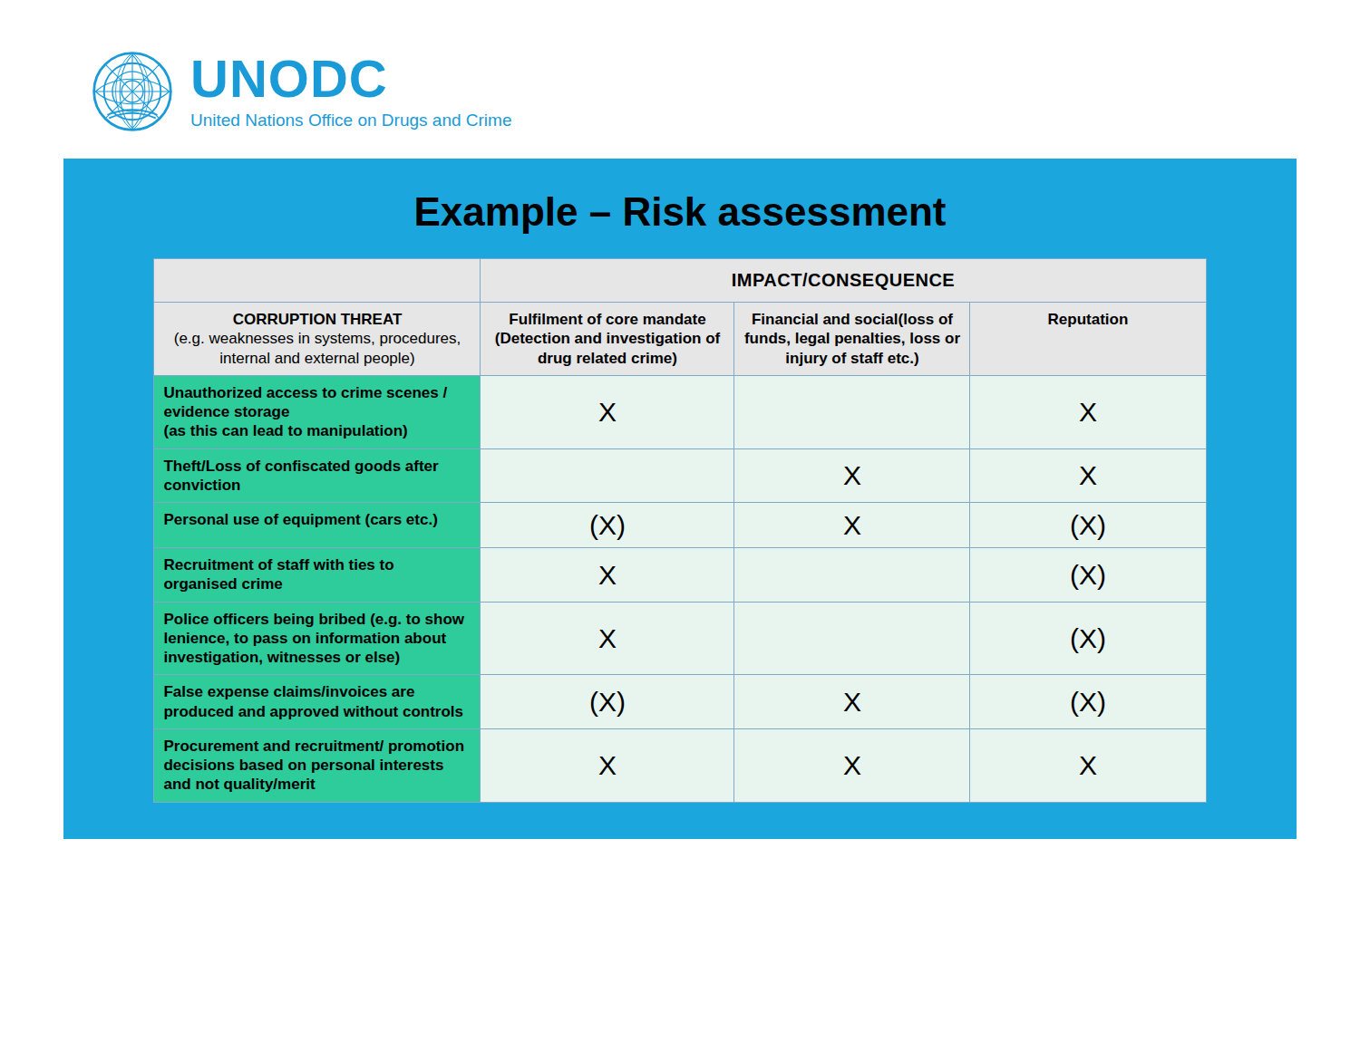UNODC
United Nations Office on Drugs and Crime
Example – Risk assessment
| | IMPACT/CONSEQUENCE |
| --- | --- |
| CORRUPTION THREAT (e.g. weaknesses in systems, procedures, internal and external people) | Fulfilment of core mandate (Detection and investigation of drug related crime) | Financial and social (loss of funds, legal penalties, loss or injury of staff etc.) | Reputation |
| Unauthorized access to crime scenes / evidence storage (as this can lead to manipulation) | X | | X |
| Theft/Loss of confiscated goods after conviction | | X | X |
| Personal use of equipment (cars etc.) | (X) | X | (X) |
| Recruitment of staff with ties to organised crime | X | | (X) |
| Police officers being bribed (e.g. to show lenience, to pass on information about investigation, witnesses or else) | X | | (X) |
| False expense claims/invoices are produced and approved without controls | (X) | X | (X) |
| Procurement and recruitment/ promotion decisions based on personal interests and not quality/merit | X | X | X |